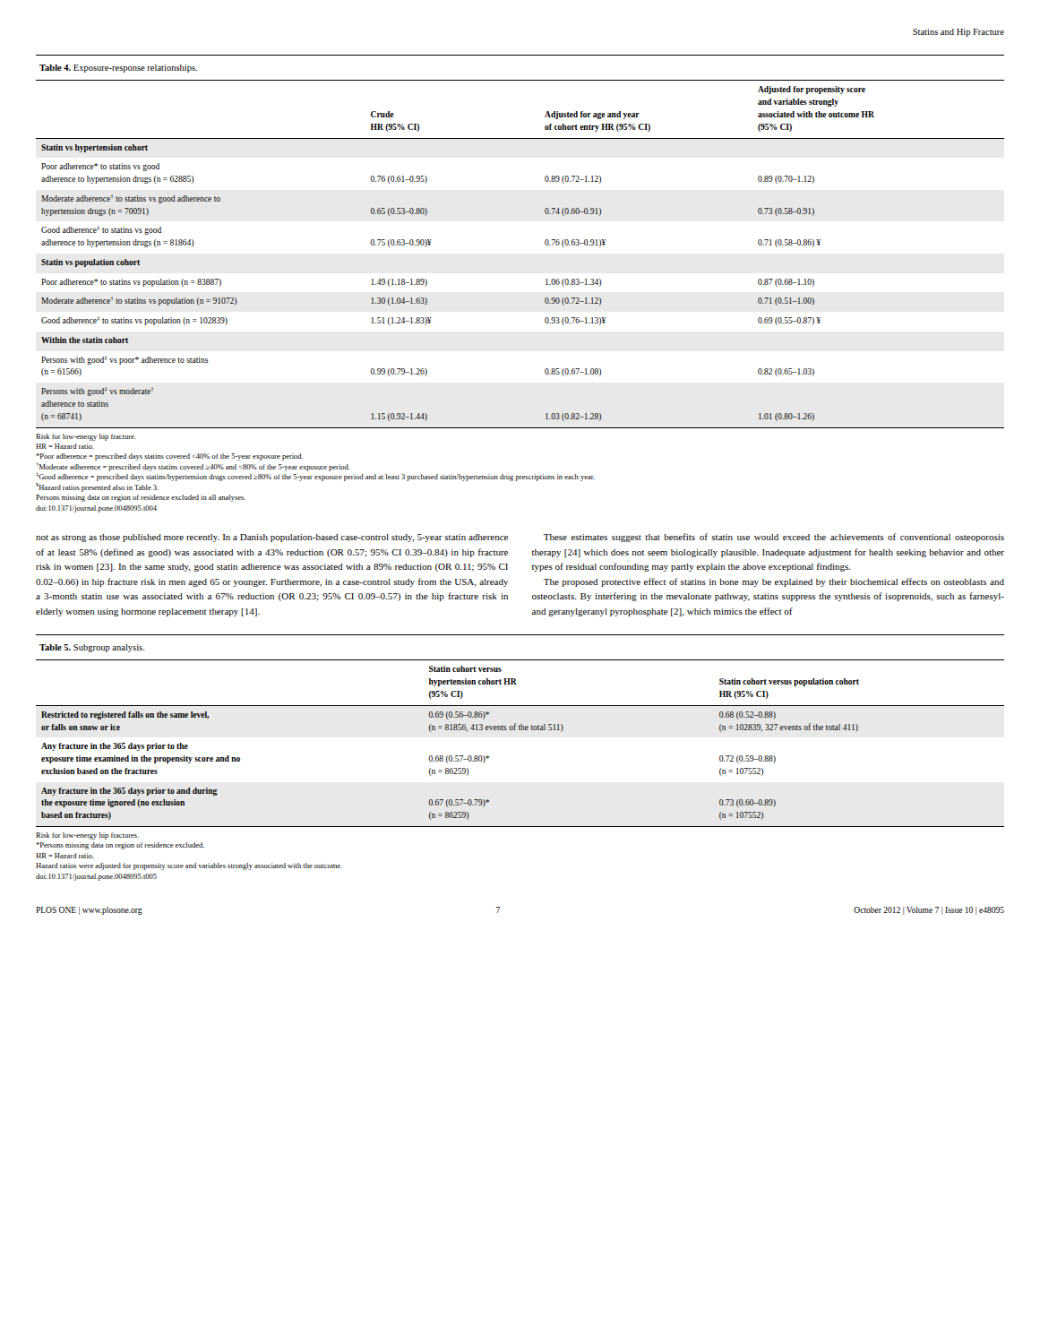Statins and Hip Fracture
Table 4. Exposure-response relationships.
| | Crude HR (95% CI) | Adjusted for age and year of cohort entry HR (95% CI) | Adjusted for propensity score and variables strongly associated with the outcome HR (95% CI) |
| --- | --- | --- | --- |
| Statin vs hypertension cohort |
| Poor adherence* to statins vs good adherence to hypertension drugs (n = 62885) | 0.76 (0.61–0.95) | 0.89 (0.72–1.12) | 0.89 (0.70–1.12) |
| Moderate adherence † to statins vs good adherence to hypertension drugs (n = 70091) | 0.65 (0.53–0.80) | 0.74 (0.60–0.91) | 0.73 (0.58–0.91) |
| Good adherence ‡ to statins vs good adherence to hypertension drugs (n = 81864) | 0.75 (0.63–0.90)¥ | 0.76 (0.63–0.91)¥ | 0.71 (0.58–0.86) ¥ |
| Statin vs population cohort |
| Poor adherence* to statins vs population (n = 83887) | 1.49 (1.18–1.89) | 1.06 (0.83–1.34) | 0.87 (0.68–1.10) |
| Moderate adherence † to statins vs population (n = 91072) | 1.30 (1.04–1.63) | 0.90 (0.72–1.12) | 0.71 (0.51–1.00) |
| Good adherence ‡ to statins vs population (n = 102839) | 1.51 (1.24–1.83)¥ | 0.93 (0.76–1.13)¥ | 0.69 (0.55–0.87) ¥ |
| Within the statin cohort |
| Persons with good ‡ vs poor* adherence to statins (n = 61566) | 0.99 (0.79–1.26) | 0.85 (0.67–1.08) | 0.82 (0.65–1.03) |
| Persons with good ‡ vs moderate † adherence to statins (n = 68741) | 1.15 (0.92–1.44) | 1.03 (0.82–1.28) | 1.01 (0.80–1.26) |
Risk for low-energy hip fracture.
HR = Hazard ratio.
*Poor adherence = prescribed days statins covered <40% of the 5-year exposure period.
†Moderate adherence = prescribed days statins covered ≥40% and <80% of the 5-year exposure period.
‡Good adherence = prescribed days statins/hypertension drugs covered ≥80% of the 5-year exposure period and at least 3 purchased statin/hypertension drug prescriptions in each year.
¥Hazard ratios presented also in Table 3.
Persons missing data on region of residence excluded in all analyses.
doi:10.1371/journal.pone.0048095.t004
not as strong as those published more recently. In a Danish population-based case-control study, 5-year statin adherence of at least 58% (defined as good) was associated with a 43% reduction (OR 0.57; 95% CI 0.39–0.84) in hip fracture risk in women [23]. In the same study, good statin adherence was associated with a 89% reduction (OR 0.11; 95% CI 0.02–0.66) in hip fracture risk in men aged 65 or younger. Furthermore, in a case-control study from the USA, already a 3-month statin use was associated with a 67% reduction (OR 0.23; 95% CI 0.09–0.57) in the hip fracture risk in elderly women using hormone replacement therapy [14].
These estimates suggest that benefits of statin use would exceed the achievements of conventional osteoporosis therapy [24] which does not seem biologically plausible. Inadequate adjustment for health seeking behavior and other types of residual confounding may partly explain the above exceptional findings.
The proposed protective effect of statins in bone may be explained by their biochemical effects on osteoblasts and osteoclasts. By interfering in the mevalonate pathway, statins suppress the synthesis of isoprenoids, such as farnesyl- and geranylgeranyl pyrophosphate [2], which mimics the effect of
Table 5. Subgroup analysis.
| | Statin cohort versus hypertension cohort HR (95% CI) | Statin cohort versus population cohort HR (95% CI) |
| --- | --- | --- |
| Restricted to registered falls on the same level, or falls on snow or ice | 0.69 (0.56–0.86)* (n = 81856, 413 events of the total 511) | 0.68 (0.52–0.88) (n = 102839, 327 events of the total 411) |
| Any fracture in the 365 days prior to the exposure time examined in the propensity score and no exclusion based on the fractures | 0.68 (0.57–0.80)* (n = 86259) | 0.72 (0.59–0.88) (n = 107552) |
| Any fracture in the 365 days prior to and during the exposure time ignored (no exclusion based on fractures) | 0.67 (0.57–0.79)* (n = 86259) | 0.73 (0.60–0.89) (n = 107552) |
Risk for low-energy hip fractures.
*Persons missing data on region of residence excluded.
HR = Hazard ratio.
Hazard ratios were adjusted for propensity score and variables strongly associated with the outcome.
doi:10.1371/journal.pone.0048095.t005
PLOS ONE | www.plosone.org
7
October 2012 | Volume 7 | Issue 10 | e48095